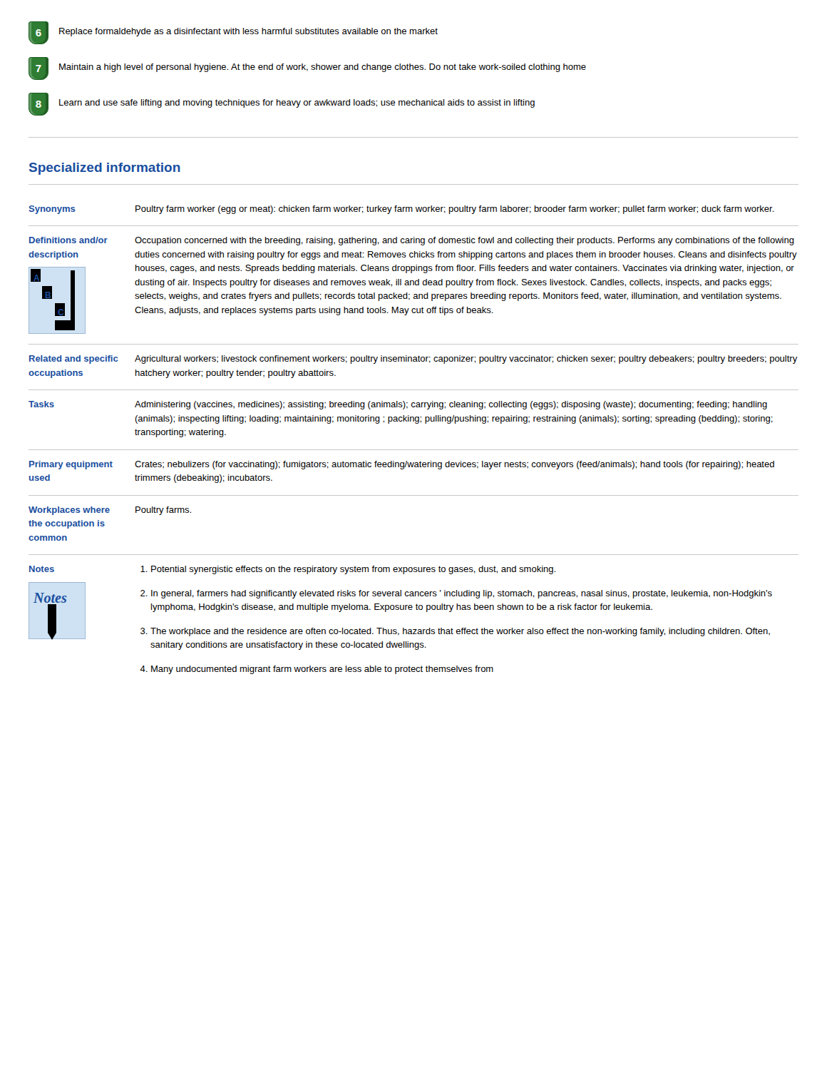6
Replace formaldehyde as a disinfectant with less harmful substitutes available on the market
7
Maintain a high level of personal hygiene. At the end of work, shower and change clothes. Do not take work-soiled clothing home
8
Learn and use safe lifting and moving techniques for heavy or awkward loads; use mechanical aids to assist in lifting
Specialized information
| Synonyms | Poultry farm worker (egg or meat): chicken farm worker; turkey farm worker; poultry farm laborer; brooder farm worker; pullet farm worker; duck farm worker. |
| Definitions and/or description A B C | Occupation concerned with the breeding, raising, gathering, and caring of domestic fowl and collecting their products. Performs any combinations of the following duties concerned with raising poultry for eggs and meat: Removes chicks from shipping cartons and places them in brooder houses. Cleans and disinfects poultry houses, cages, and nests. Spreads bedding materials. Cleans droppings from floor. Fills feeders and water containers. Vaccinates via drinking water, injection, or dusting of air. Inspects poultry for diseases and removes weak, ill and dead poultry from flock. Sexes livestock. Candles, collects, inspects, and packs eggs; selects, weighs, and crates fryers and pullets; records total packed; and prepares breeding reports. Monitors feed, water, illumination, and ventilation systems. Cleans, adjusts, and replaces systems parts using hand tools. May cut off tips of beaks. |
| Related and specific occupations | Agricultural workers; livestock confinement workers; poultry inseminator; caponizer; poultry vaccinator; chicken sexer; poultry debeakers; poultry breeders; poultry hatchery worker; poultry tender; poultry abattoirs. |
| Tasks | Administering (vaccines, medicines); assisting; breeding (animals); carrying; cleaning; collecting (eggs); disposing (waste); documenting; feeding; handling (animals); inspecting lifting; loading; maintaining; monitoring ; packing; pulling/pushing; repairing; restraining (animals); sorting; spreading (bedding); storing; transporting; watering. |
| Primary equipment used | Crates; nebulizers (for vaccinating); fumigators; automatic feeding/watering devices; layer nests; conveyors (feed/animals); hand tools (for repairing); heated trimmers (debeaking); incubators. |
| Workplaces where the occupation is common | Poultry farms. |
| Notes Notes | Potential synergistic effects on the respiratory system from exposures to gases, dust, and smoking. In general, farmers had significantly elevated risks for several cancers ' including lip, stomach, pancreas, nasal sinus, prostate, leukemia, non-Hodgkin's lymphoma, Hodgkin's disease, and multiple myeloma. Exposure to poultry has been shown to be a risk factor for leukemia. The workplace and the residence are often co-located. Thus, hazards that effect the worker also effect the non-working family, including children. Often, sanitary conditions are unsatisfactory in these co-located dwellings. Many undocumented migrant farm workers are less able to protect themselves from |